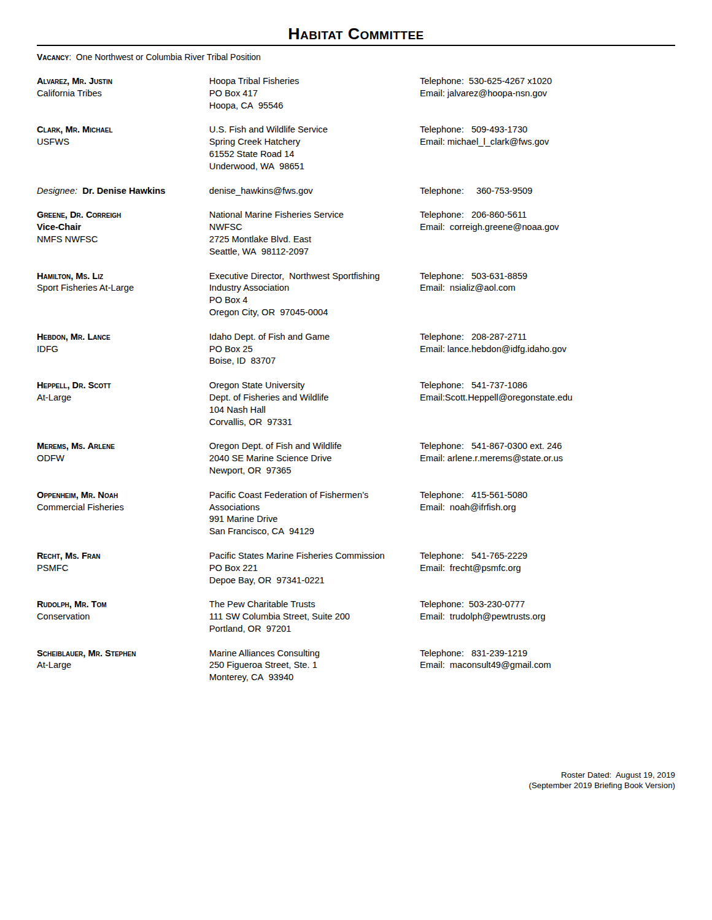Habitat Committee
Vacancy: One Northwest or Columbia River Tribal Position
| Alvarez, Mr. Justin California Tribes | Hoopa Tribal Fisheries PO Box 417 Hoopa, CA 95546 | Telephone: 530-625-4267 x1020 Email: jalvarez@hoopa-nsn.gov |
| Clark, Mr. Michael USFWS | U.S. Fish and Wildlife Service Spring Creek Hatchery 61552 State Road 14 Underwood, WA 98651 | Telephone: 509-493-1730 Email: michael_l_clark@fws.gov |
| Designee: Dr. Denise Hawkins | denise_hawkins@fws.gov | Telephone: 360-753-9509 |
| Greene, Dr. Correigh Vice-Chair NMFS NWFSC | National Marine Fisheries Service NWFSC 2725 Montlake Blvd. East Seattle, WA 98112-2097 | Telephone: 206-860-5611 Email: correigh.greene@noaa.gov |
| Hamilton, Ms. Liz Sport Fisheries At-Large | Executive Director, Northwest Sportfishing Industry Association PO Box 4 Oregon City, OR 97045-0004 | Telephone: 503-631-8859 Email: nsializ@aol.com |
| Hebdon, Mr. Lance IDFG | Idaho Dept. of Fish and Game PO Box 25 Boise, ID 83707 | Telephone: 208-287-2711 Email: lance.hebdon@idfg.idaho.gov |
| Heppell, Dr. Scott At-Large | Oregon State University Dept. of Fisheries and Wildlife 104 Nash Hall Corvallis, OR 97331 | Telephone: 541-737-1086 Email:Scott.Heppell@oregonstate.edu |
| Merems, Ms. Arlene ODFW | Oregon Dept. of Fish and Wildlife 2040 SE Marine Science Drive Newport, OR 97365 | Telephone: 541-867-0300 ext. 246 Email: arlene.r.merems@state.or.us |
| Oppenheim, Mr. Noah Commercial Fisheries | Pacific Coast Federation of Fishermen’s Associations 991 Marine Drive San Francisco, CA 94129 | Telephone: 415-561-5080 Email: noah@ifrfish.org |
| Recht, Ms. Fran PSMFC | Pacific States Marine Fisheries Commission PO Box 221 Depoe Bay, OR 97341-0221 | Telephone: 541-765-2229 Email: frecht@psmfc.org |
| Rudolph, Mr. Tom Conservation | The Pew Charitable Trusts 111 SW Columbia Street, Suite 200 Portland, OR 97201 | Telephone: 503-230-0777 Email: trudolph@pewtrusts.org |
| Scheiblauer, Mr. Stephen At-Large | Marine Alliances Consulting 250 Figueroa Street, Ste. 1 Monterey, CA 93940 | Telephone: 831-239-1219 Email: maconsult49@gmail.com |
Roster Dated: August 19, 2019
(September 2019 Briefing Book Version)